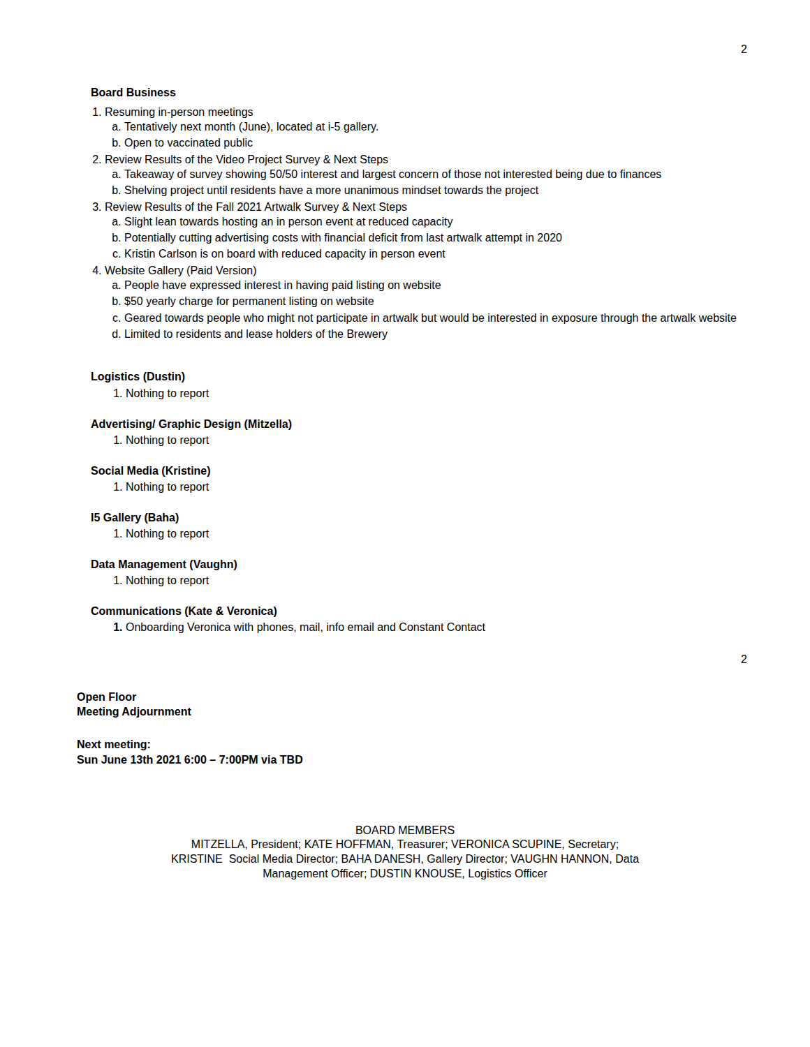2
Board Business
Resuming in-person meetings
Tentatively next month (June), located at i-5 gallery.
Open to vaccinated public
Review Results of the Video Project Survey & Next Steps
Takeaway of survey showing 50/50 interest and largest concern of those not interested being due to finances
Shelving project until residents have a more unanimous mindset towards the project
Review Results of the Fall 2021 Artwalk Survey & Next Steps
Slight lean towards hosting an in person event at reduced capacity
Potentially cutting advertising costs with financial deficit from last artwalk attempt in 2020
Kristin Carlson is on board with reduced capacity in person event
Website Gallery (Paid Version)
People have expressed interest in having paid listing on website
$50 yearly charge for permanent listing on website
Geared towards people who might not participate in artwalk but would be interested in exposure through the artwalk website
Limited to residents and lease holders of the Brewery
Logistics (Dustin)
Nothing to report
Advertising/ Graphic Design (Mitzella)
Nothing to report
Social Media (Kristine)
Nothing to report
I5 Gallery (Baha)
Nothing to report
Data Management (Vaughn)
Nothing to report
Communications (Kate & Veronica)
Onboarding Veronica with phones, mail, info email and Constant Contact
2
Open Floor
Meeting Adjournment
Next meeting:
Sun June 13th 2021 6:00 – 7:00PM via TBD
BOARD MEMBERS
MITZELLA, President; KATE HOFFMAN, Treasurer; VERONICA SCUPINE, Secretary;
KRISTINE Social Media Director; BAHA DANESH, Gallery Director; VAUGHN HANNON, Data
Management Officer; DUSTIN KNOUSE, Logistics Officer